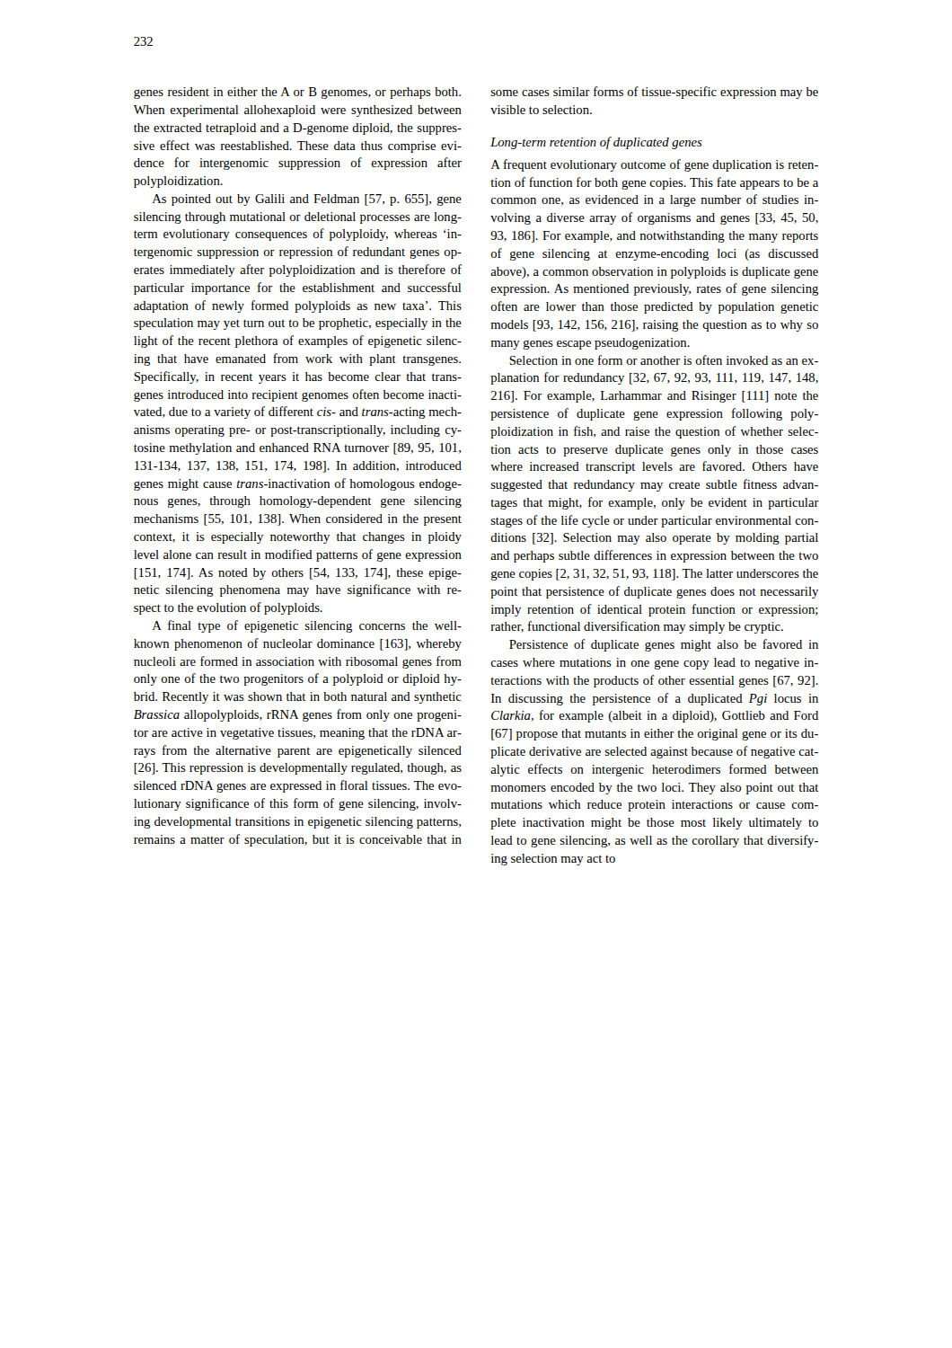232
genes resident in either the A or B genomes, or perhaps both. When experimental allohexaploid were synthesized between the extracted tetraploid and a D-genome diploid, the suppressive effect was reestablished. These data thus comprise evidence for intergenomic suppression of expression after polyploidization.
As pointed out by Galili and Feldman [57, p. 655], gene silencing through mutational or deletional processes are long-term evolutionary consequences of polyploidy, whereas ‘intergenomic suppression or repression of redundant genes operates immediately after polyploidization and is therefore of particular importance for the establishment and successful adaptation of newly formed polyploids as new taxa’. This speculation may yet turn out to be prophetic, especially in the light of the recent plethora of examples of epigenetic silencing that have emanated from work with plant transgenes. Specifically, in recent years it has become clear that transgenes introduced into recipient genomes often become inactivated, due to a variety of different cis- and trans-acting mechanisms operating pre- or post-transcriptionally, including cytosine methylation and enhanced RNA turnover [89, 95, 101, 131-134, 137, 138, 151, 174, 198]. In addition, introduced genes might cause trans-inactivation of homologous endogenous genes, through homology-dependent gene silencing mechanisms [55, 101, 138]. When considered in the present context, it is especially noteworthy that changes in ploidy level alone can result in modified patterns of gene expression [151, 174]. As noted by others [54, 133, 174], these epigenetic silencing phenomena may have significance with respect to the evolution of polyploids.
A final type of epigenetic silencing concerns the well-known phenomenon of nucleolar dominance [163], whereby nucleoli are formed in association with ribosomal genes from only one of the two progenitors of a polyploid or diploid hybrid. Recently it was shown that in both natural and synthetic Brassica allopolyploids, rRNA genes from only one progenitor are active in vegetative tissues, meaning that the rDNA arrays from the alternative parent are epigenetically silenced [26]. This repression is developmentally regulated, though, as silenced rDNA genes are expressed in floral tissues. The evolutionary significance of this form of gene silencing, involving developmental transitions in epigenetic silencing patterns, remains a matter of speculation, but it is conceivable that in some cases similar forms of tissue-specific expression may be visible to selection.
Long-term retention of duplicated genes
A frequent evolutionary outcome of gene duplication is retention of function for both gene copies. This fate appears to be a common one, as evidenced in a large number of studies involving a diverse array of organisms and genes [33, 45, 50, 93, 186]. For example, and notwithstanding the many reports of gene silencing at enzyme-encoding loci (as discussed above), a common observation in polyploids is duplicate gene expression. As mentioned previously, rates of gene silencing often are lower than those predicted by population genetic models [93, 142, 156, 216], raising the question as to why so many genes escape pseudogenization.
Selection in one form or another is often invoked as an explanation for redundancy [32, 67, 92, 93, 111, 119, 147, 148, 216]. For example, Larhammar and Risinger [111] note the persistence of duplicate gene expression following polyploidization in fish, and raise the question of whether selection acts to preserve duplicate genes only in those cases where increased transcript levels are favored. Others have suggested that redundancy may create subtle fitness advantages that might, for example, only be evident in particular stages of the life cycle or under particular environmental conditions [32]. Selection may also operate by molding partial and perhaps subtle differences in expression between the two gene copies [2, 31, 32, 51, 93, 118]. The latter underscores the point that persistence of duplicate genes does not necessarily imply retention of identical protein function or expression; rather, functional diversification may simply be cryptic.
Persistence of duplicate genes might also be favored in cases where mutations in one gene copy lead to negative interactions with the products of other essential genes [67, 92]. In discussing the persistence of a duplicated Pgi locus in Clarkia, for example (albeit in a diploid), Gottlieb and Ford [67] propose that mutants in either the original gene or its duplicate derivative are selected against because of negative catalytic effects on intergenic heterodimers formed between monomers encoded by the two loci. They also point out that mutations which reduce protein interactions or cause complete inactivation might be those most likely ultimately to lead to gene silencing, as well as the corollary that diversifying selection may act to